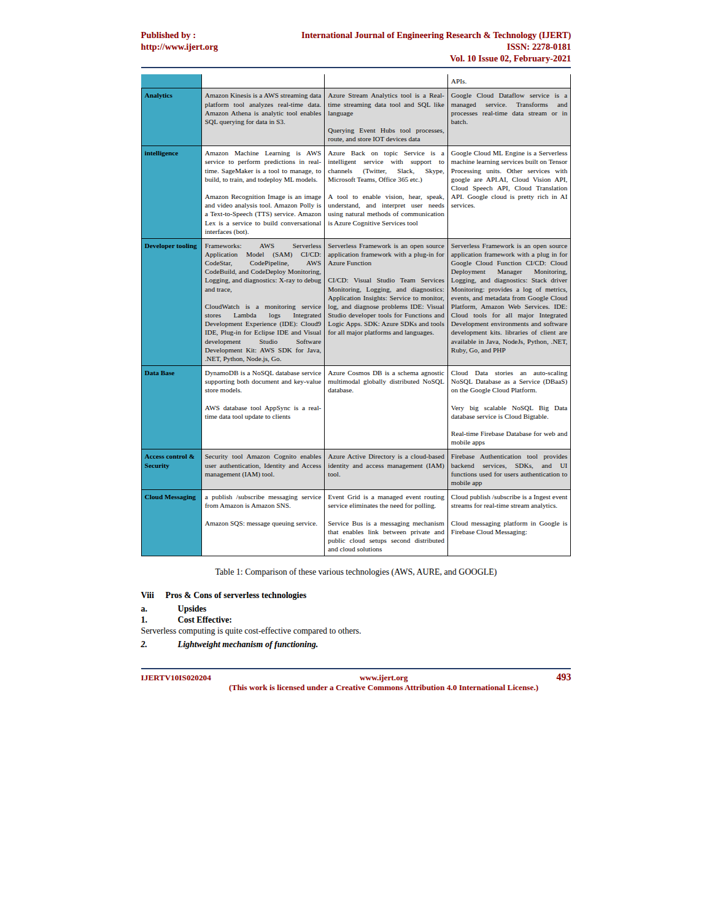Published by :
http://www.ijert.org
International Journal of Engineering Research & Technology (IJERT)
ISSN: 2278-0181
Vol. 10 Issue 02, February-2021
| | | | APIs. |
| Analytics | Amazon Kinesis is a AWS streaming data platform tool analyzes real-time data. Amazon Athena is analytic tool enables SQL querying for data in S3. | Azure Stream Analytics tool is a Real-time streaming data tool and SQL like language Querying Event Hubs tool processes, route, and store IOT devices data | Google Cloud Dataflow service is a managed service. Transforms and processes real-time data stream or in batch. |
| intelligence | Amazon Machine Learning is AWS service to perform predictions in real-time. SageMaker is a tool to manage, to build, to train, and todeploy ML models. Amazon Recognition Image is an image and video analysis tool. Amazon Polly is a Text-to-Speech (TTS) service. Amazon Lex is a service to build conversational interfaces (bot). | Azure Back on topic Service is a intelligent service with support to channels (Twitter, Slack, Skype, Microsoft Teams, Office 365 etc.) A tool to enable vision, hear, speak, understand, and interpret user needs using natural methods of communication is Azure Cognitive Services tool | Google Cloud ML Engine is a Serverless machine learning services built on Tensor Processing units. Other services with google are API.AI, Cloud Vision API, Cloud Speech API, Cloud Translation API. Google cloud is pretty rich in AI services. |
| Developer tooling | Frameworks: AWS Serverless Application Model (SAM) CI/CD: CodeStar, CodePipeline, AWS CodeBuild, and CodeDeploy Monitoring, Logging, and diagnostics: X-ray to debug and trace, CloudWatch is a monitoring service stores Lambda logs Integrated Development Experience (IDE): Cloud9 IDE, Plug-in for Eclipse IDE and Visual development Studio Software Development Kit: AWS SDK for Java, .NET, Python, Node.js, Go. | Serverless Framework is an open source application framework with a plug-in for Azure Function CI/CD: Visual Studio Team Services Monitoring, Logging, and diagnostics: Application Insights: Service to monitor, log, and diagnose problems IDE: Visual Studio developer tools for Functions and Logic Apps. SDK: Azure SDKs and tools for all major platforms and languages. | Serverless Framework is an open source application framework with a plug in for Google Cloud Function CI/CD: Cloud Deployment Manager Monitoring, Logging, and diagnostics: Stack driver Monitoring: provides a log of metrics, events, and metadata from Google Cloud Platform, Amazon Web Services. IDE: Cloud tools for all major Integrated Development environments and software development kits. libraries of client are available in Java, NodeJs, Python, .NET, Ruby, Go, and PHP |
| Data Base | DynamoDB is a NoSQL database service supporting both document and key-value store models. AWS database tool AppSync is a real-time data tool update to clients | Azure Cosmos DB is a schema agnostic multimodal globally distributed NoSQL database. | Cloud Data stories an auto-scaling NoSQL Database as a Service (DBaaS) on the Google Cloud Platform. Very big scalable NoSQL Big Data database service is Cloud Bigtable. Real-time Firebase Database for web and mobile apps |
| Access control & Security | Security tool Amazon Cognito enables user authentication, Identity and Access management (IAM) tool. | Azure Active Directory is a cloud-based identity and access management (IAM) tool. | Firebase Authentication tool provides backend services, SDKs, and UI functions used for users authentication to mobile app |
| Cloud Messaging | a publish /subscribe messaging service from Amazon is Amazon SNS. Amazon SQS: message queuing service. | Event Grid is a managed event routing service eliminates the need for polling. Service Bus is a messaging mechanism that enables link between private and public cloud setups second distributed and cloud solutions | Cloud publish /subscribe is a Ingest event streams for real-time stream analytics. Cloud messaging platform in Google is Firebase Cloud Messaging: |
Table 1: Comparison of these various technologies (AWS, AURE, and GOOGLE)
Viii Pros & Cons of serverless technologies
a. Upsides
1. Cost Effective:
Serverless computing is quite cost-effective compared to others.
2. Lightweight mechanism of functioning.
IJERTV10IS020204
www.ijert.org (This work is licensed under a Creative Commons Attribution 4.0 International License.)
493